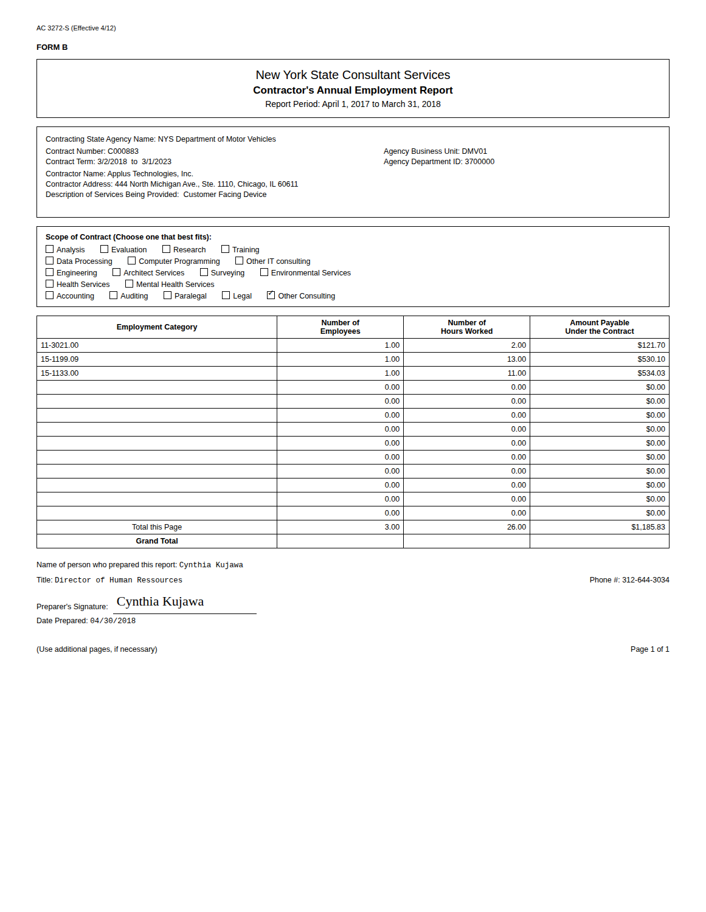AC 3272-S (Effective 4/12)
FORM B
New York State Consultant Services
Contractor's Annual Employment Report
Report Period: April 1, 2017 to March 31, 2018
Contracting State Agency Name: NYS Department of Motor Vehicles
Contract Number: C000883
Contract Term: 3/2/2018 to 3/1/2023
Agency Business Unit: DMV01
Agency Department ID: 3700000
Contractor Name: Applus Technologies, Inc.
Contractor Address: 444 North Michigan Ave., Ste. 1110, Chicago, IL 60611
Description of Services Being Provided: Customer Facing Device
Scope of Contract (Choose one that best fits):
Analysis Evaluation Research Training
Data Processing Computer Programming Other IT consulting
Engineering Architect Services Surveying Environmental Services
Health Services Mental Health Services
Accounting Auditing Paralegal Legal Other Consulting
| Employment Category | Number of Employees | Number of Hours Worked | Amount Payable Under the Contract |
| --- | --- | --- | --- |
| 11-3021.00 | 1.00 | 2.00 | $121.70 |
| 15-1199.09 | 1.00 | 13.00 | $530.10 |
| 15-1133.00 | 1.00 | 11.00 | $534.03 |
| | 0.00 | 0.00 | $0.00 |
| | 0.00 | 0.00 | $0.00 |
| | 0.00 | 0.00 | $0.00 |
| | 0.00 | 0.00 | $0.00 |
| | 0.00 | 0.00 | $0.00 |
| | 0.00 | 0.00 | $0.00 |
| | 0.00 | 0.00 | $0.00 |
| | 0.00 | 0.00 | $0.00 |
| | 0.00 | 0.00 | $0.00 |
| | 0.00 | 0.00 | $0.00 |
| Total this Page | 3.00 | 26.00 | $1,185.83 |
| Grand Total | | | |
Name of person who prepared this report: Cynthia Kujawa
Title: Director of Human Ressources Phone #: 312-644-3034
Preparer's Signature: Cynthia Kujawa
Date Prepared: 04/30/2018
(Use additional pages, if necessary) Page 1 of 1